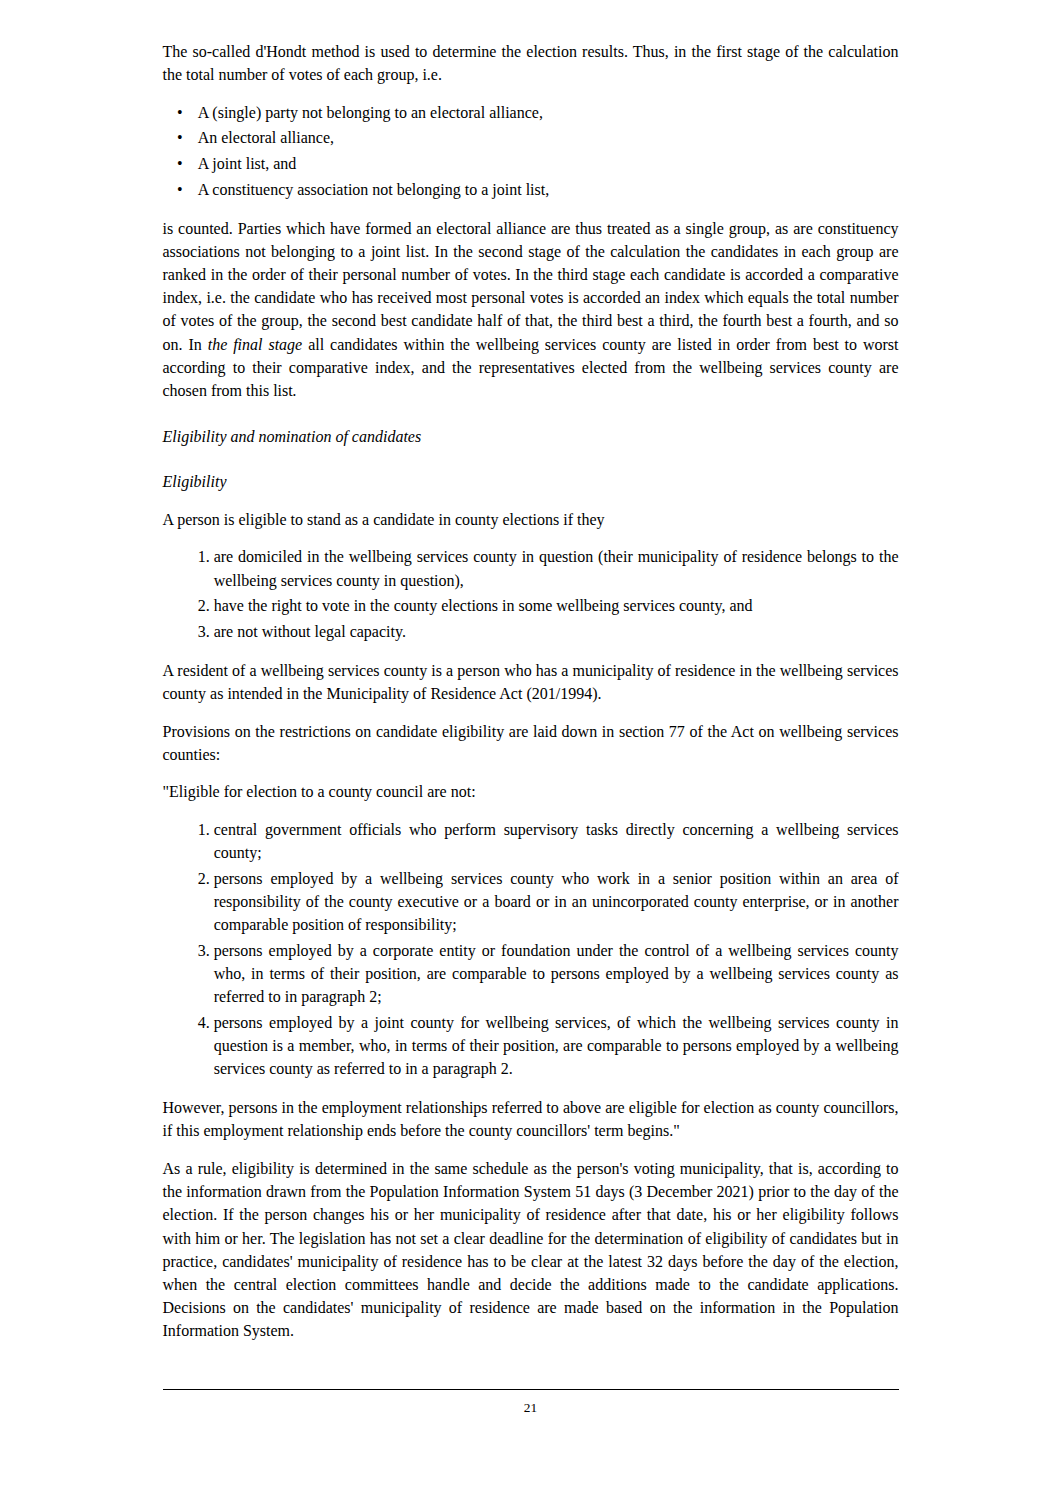The so-called d'Hondt method is used to determine the election results. Thus, in the first stage of the calculation the total number of votes of each group, i.e.
A (single) party not belonging to an electoral alliance,
An electoral alliance,
A joint list, and
A constituency association not belonging to a joint list,
is counted. Parties which have formed an electoral alliance are thus treated as a single group, as are constituency associations not belonging to a joint list. In the second stage of the calculation the candidates in each group are ranked in the order of their personal number of votes. In the third stage each candidate is accorded a comparative index, i.e. the candidate who has received most personal votes is accorded an index which equals the total number of votes of the group, the second best candidate half of that, the third best a third, the fourth best a fourth, and so on. In the final stage all candidates within the wellbeing services county are listed in order from best to worst according to their comparative index, and the representatives elected from the wellbeing services county are chosen from this list.
Eligibility and nomination of candidates
Eligibility
A person is eligible to stand as a candidate in county elections if they
are domiciled in the wellbeing services county in question (their municipality of residence belongs to the wellbeing services county in question),
have the right to vote in the county elections in some wellbeing services county, and
are not without legal capacity.
A resident of a wellbeing services county is a person who has a municipality of residence in the wellbeing services county as intended in the Municipality of Residence Act (201/1994).
Provisions on the restrictions on candidate eligibility are laid down in section 77 of the Act on wellbeing services counties:
"Eligible for election to a county council are not:
central government officials who perform supervisory tasks directly concerning a wellbeing services county;
persons employed by a wellbeing services county who work in a senior position within an area of responsibility of the county executive or a board or in an unincorporated county enterprise, or in another comparable position of responsibility;
persons employed by a corporate entity or foundation under the control of a wellbeing services county who, in terms of their position, are comparable to persons employed by a wellbeing services county as referred to in paragraph 2;
persons employed by a joint county for wellbeing services, of which the wellbeing services county in question is a member, who, in terms of their position, are comparable to persons employed by a wellbeing services county as referred to in a paragraph 2.
However, persons in the employment relationships referred to above are eligible for election as county councillors, if this employment relationship ends before the county councillors' term begins."
As a rule, eligibility is determined in the same schedule as the person's voting municipality, that is, according to the information drawn from the Population Information System 51 days (3 December 2021) prior to the day of the election. If the person changes his or her municipality of residence after that date, his or her eligibility follows with him or her. The legislation has not set a clear deadline for the determination of eligibility of candidates but in practice, candidates' municipality of residence has to be clear at the latest 32 days before the day of the election, when the central election committees handle and decide the additions made to the candidate applications. Decisions on the candidates' municipality of residence are made based on the information in the Population Information System.
21